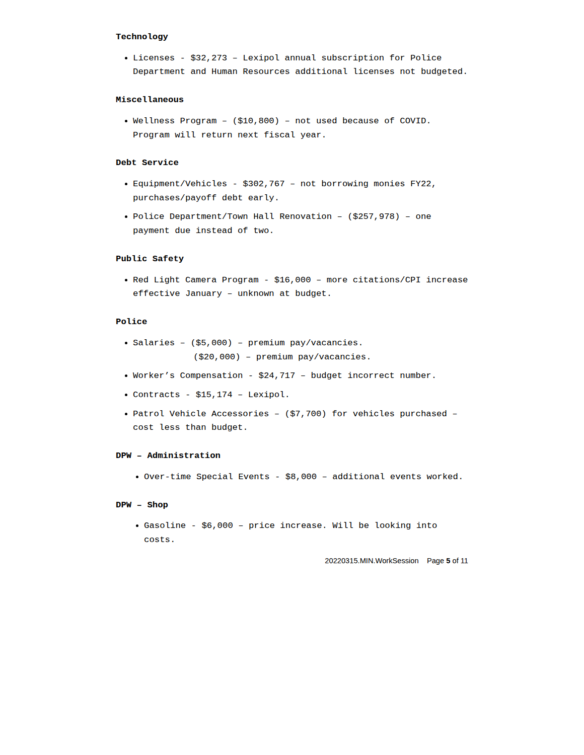Technology
Licenses - $32,273 – Lexipol annual subscription for Police Department and Human Resources additional licenses not budgeted.
Miscellaneous
Wellness Program – ($10,800) – not used because of COVID. Program will return next fiscal year.
Debt Service
Equipment/Vehicles - $302,767 – not borrowing monies FY22, purchases/payoff debt early.
Police Department/Town Hall Renovation – ($257,978) – one payment due instead of two.
Public Safety
Red Light Camera Program - $16,000 – more citations/CPI increase effective January – unknown at budget.
Police
Salaries – ($5,000) – premium pay/vacancies. ($20,000) – premium pay/vacancies.
Worker’s Compensation - $24,717 – budget incorrect number.
Contracts - $15,174 – Lexipol.
Patrol Vehicle Accessories – ($7,700) for vehicles purchased – cost less than budget.
DPW – Administration
Over-time Special Events - $8,000 – additional events worked.
DPW – Shop
Gasoline - $6,000 – price increase. Will be looking into costs.
20220315.MIN.WorkSession Page 5 of 11